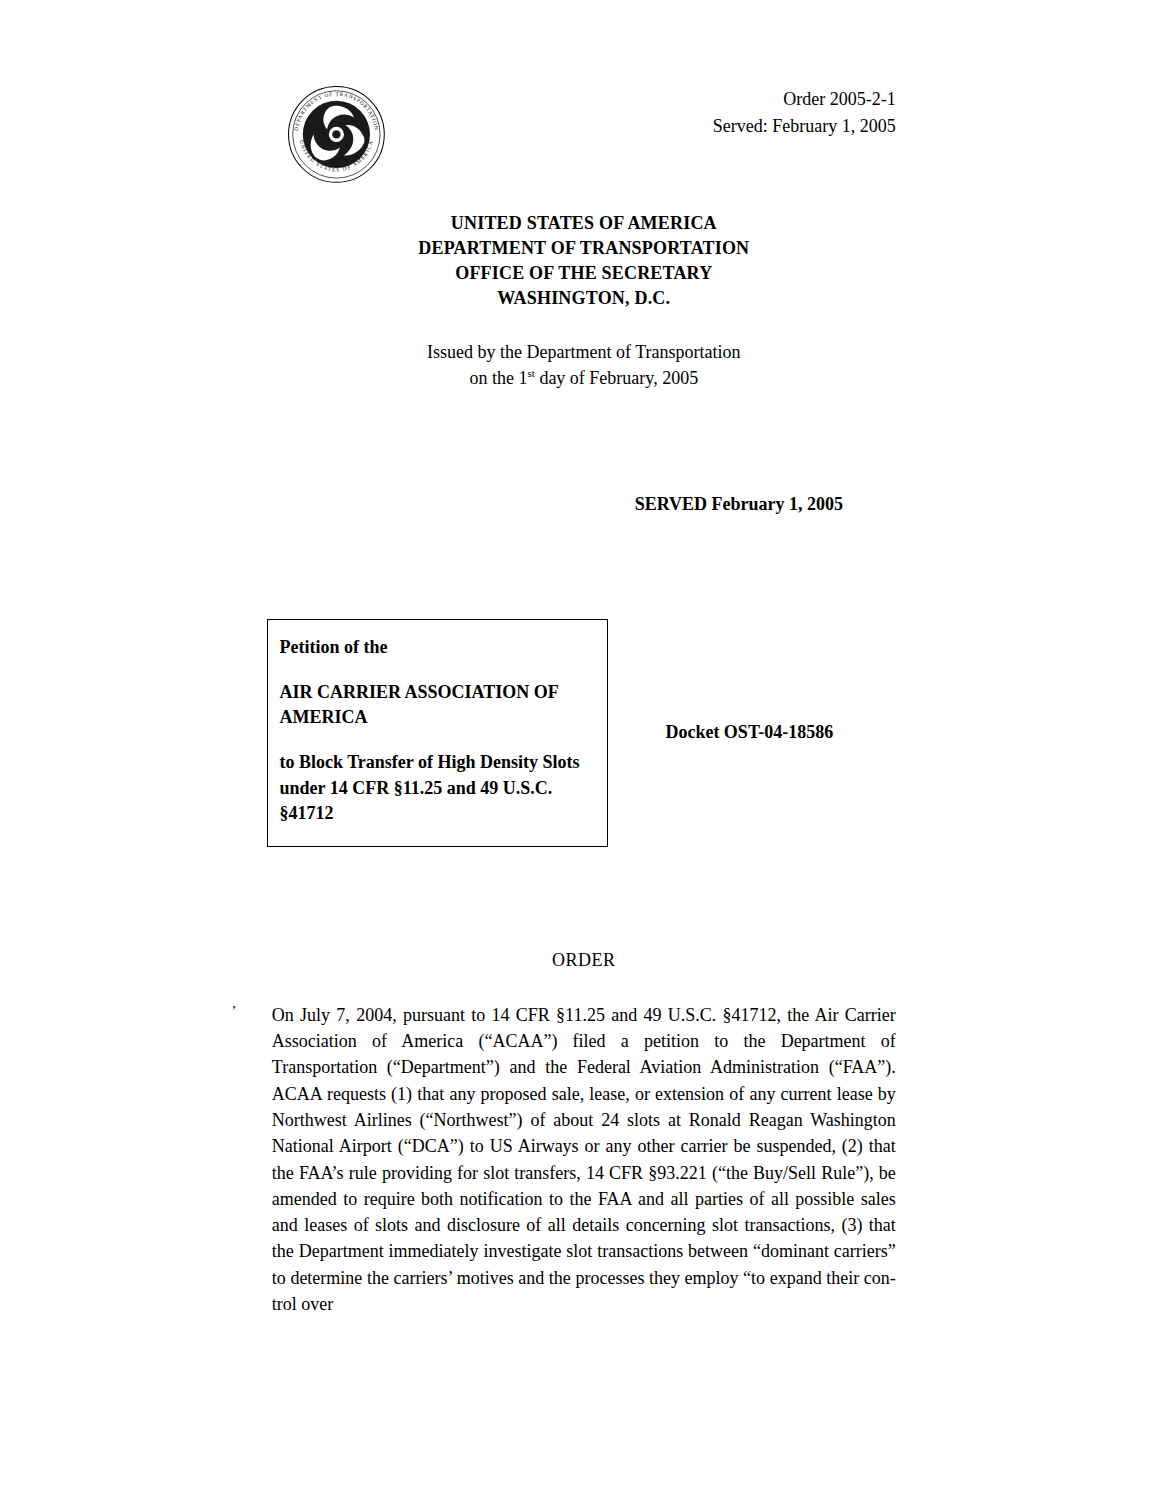DEPARTMENT OF TRANSPORTATION UNITED STATES OF AMERICA
Order 2005-2-1
Served: February 1, 2005
UNITED STATES OF AMERICA
DEPARTMENT OF TRANSPORTATION
OFFICE OF THE SECRETARY
WASHINGTON, D.C.
Issued by the Department of Transportation
on the 1st day of February, 2005
SERVED February 1, 2005
Petition of the
AIR CARRIER ASSOCIATION OF
AMERICA
to Block Transfer of High Density Slots
under 14 CFR §11.25 and 49 U.S.C. §41712
Docket OST-04-18586
ORDER
’
On July 7, 2004, pursuant to 14 CFR §11.25 and 49 U.S.C. §41712, the Air Carrier Association of America (“ACAA”) filed a petition to the Department of Transportation (“Department”) and the Federal Aviation Administration (“FAA”). ACAA requests (1) that any proposed sale, lease, or extension of any current lease by Northwest Airlines (“Northwest”) of about 24 slots at Ronald Reagan Washington National Airport (“DCA”) to US Airways or any other carrier be suspended, (2) that the FAA’s rule providing for slot transfers, 14 CFR §93.221 (“the Buy/Sell Rule”), be amended to require both notification to the FAA and all parties of all possible sales and leases of slots and disclosure of all details concerning slot transactions, (3) that the Department immediately investigate slot transactions between “dominant carriers” to determine the carriers’ motives and the processes they employ “to expand their control over